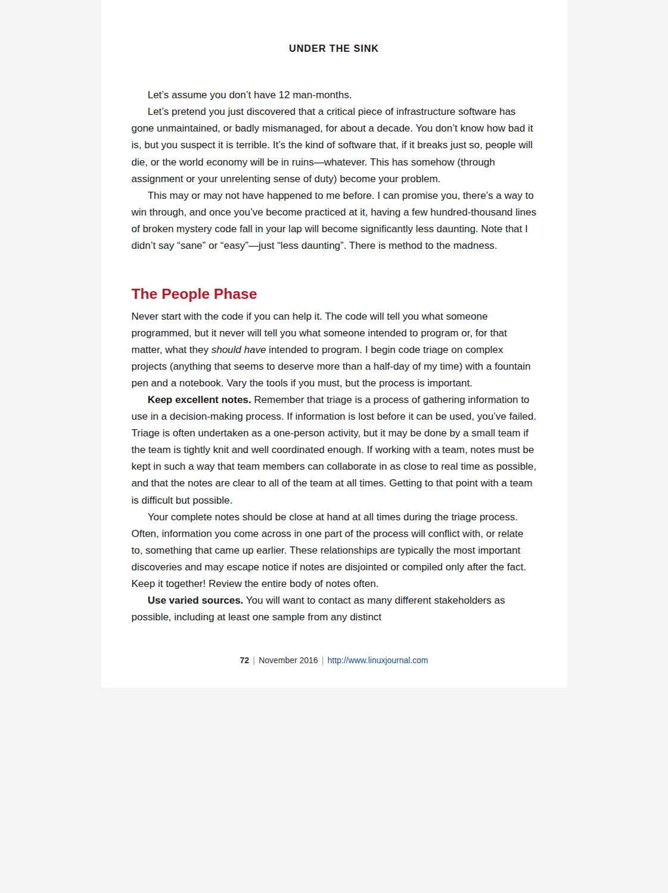UNDER THE SINK
Let’s assume you don’t have 12 man-months.
Let’s pretend you just discovered that a critical piece of infrastructure software has gone unmaintained, or badly mismanaged, for about a decade. You don’t know how bad it is, but you suspect it is terrible. It’s the kind of software that, if it breaks just so, people will die, or the world economy will be in ruins—whatever. This has somehow (through assignment or your unrelenting sense of duty) become your problem.
This may or may not have happened to me before. I can promise you, there’s a way to win through, and once you’ve become practiced at it, having a few hundred-thousand lines of broken mystery code fall in your lap will become significantly less daunting. Note that I didn’t say “sane” or “easy”—just “less daunting”. There is method to the madness.
The People Phase
Never start with the code if you can help it. The code will tell you what someone programmed, but it never will tell you what someone intended to program or, for that matter, what they should have intended to program. I begin code triage on complex projects (anything that seems to deserve more than a half-day of my time) with a fountain pen and a notebook. Vary the tools if you must, but the process is important.
Keep excellent notes. Remember that triage is a process of gathering information to use in a decision-making process. If information is lost before it can be used, you’ve failed. Triage is often undertaken as a one-person activity, but it may be done by a small team if the team is tightly knit and well coordinated enough. If working with a team, notes must be kept in such a way that team members can collaborate in as close to real time as possible, and that the notes are clear to all of the team at all times. Getting to that point with a team is difficult but possible.
Your complete notes should be close at hand at all times during the triage process. Often, information you come across in one part of the process will conflict with, or relate to, something that came up earlier. These relationships are typically the most important discoveries and may escape notice if notes are disjointed or compiled only after the fact. Keep it together! Review the entire body of notes often.
Use varied sources. You will want to contact as many different stakeholders as possible, including at least one sample from any distinct
72|November 2016|http://www.linuxjournal.com